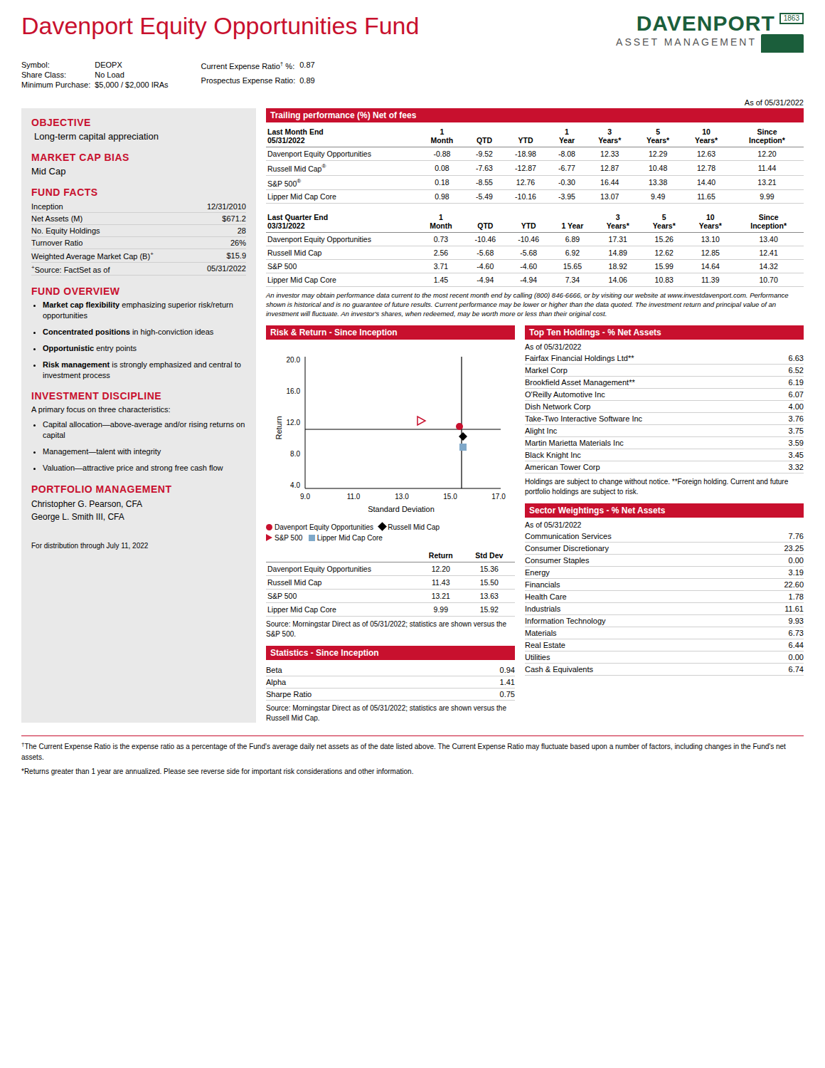Davenport Equity Opportunities Fund
DAVENPORT 1863
ASSET MANAGEMENT
| Symbol: | DEOPX |
| Share Class: | No Load |
| Minimum Purchase: | $5,000 / $2,000 IRAs |
| Current Expense Ratio † %: | 0.87 |
| Prospectus Expense Ratio: | 0.89 |
As of 05/31/2022
OBJECTIVE
Long-term capital appreciation
MARKET CAP BIAS
Mid Cap
FUND FACTS
| Inception | 12/31/2010 |
| Net Assets (M) | $671.2 |
| No. Equity Holdings | 28 |
| Turnover Ratio | 26% |
| Weighted Average Market Cap (B) + | $15.9 |
| + Source: FactSet as of | 05/31/2022 |
FUND OVERVIEW
Market cap flexibility emphasizing superior risk/return opportunities
Concentrated positions in high-conviction ideas
Opportunistic entry points
Risk management is strongly emphasized and central to investment process
INVESTMENT DISCIPLINE
A primary focus on three characteristics:
Capital allocation—above-average and/or rising returns on capital
Management—talent with integrity
Valuation—attractive price and strong free cash flow
PORTFOLIO MANAGEMENT
Christopher G. Pearson, CFA
George L. Smith III, CFA
For distribution through July 11, 2022
Trailing performance (%) Net of fees
| Last Month End 05/31/2022 | 1 Month | QTD | YTD | 1 Year | 3 Years* | 5 Years* | 10 Years* | Since Inception* |
| --- | --- | --- | --- | --- | --- | --- | --- | --- |
| Davenport Equity Opportunities | -0.88 | -9.52 | -18.98 | -8.08 | 12.33 | 12.29 | 12.63 | 12.20 |
| Russell Mid Cap ® | 0.08 | -7.63 | -12.87 | -6.77 | 12.87 | 10.48 | 12.78 | 11.44 |
| S&P 500 ® | 0.18 | -8.55 | 12.76 | -0.30 | 16.44 | 13.38 | 14.40 | 13.21 |
| Lipper Mid Cap Core | 0.98 | -5.49 | -10.16 | -3.95 | 13.07 | 9.49 | 11.65 | 9.99 |
| Last Quarter End 03/31/2022 | 1 Month | QTD | YTD | 1 Year | 3 Years* | 5 Years* | 10 Years* | Since Inception* |
| --- | --- | --- | --- | --- | --- | --- | --- | --- |
| Davenport Equity Opportunities | 0.73 | -10.46 | -10.46 | 6.89 | 17.31 | 15.26 | 13.10 | 13.40 |
| Russell Mid Cap | 2.56 | -5.68 | -5.68 | 6.92 | 14.89 | 12.62 | 12.85 | 12.41 |
| S&P 500 | 3.71 | -4.60 | -4.60 | 15.65 | 18.92 | 15.99 | 14.64 | 14.32 |
| Lipper Mid Cap Core | 1.45 | -4.94 | -4.94 | 7.34 | 14.06 | 10.83 | 11.39 | 10.70 |
An investor may obtain performance data current to the most recent month end by calling (800) 846-6666, or by visiting our website at www.investdavenport.com. Performance shown is historical and is no guarantee of future results. Current performance may be lower or higher than the data quoted. The investment return and principal value of an investment will fluctuate. An investor's shares, when redeemed, may be worth more or less than their original cost.
Risk & Return - Since Inception
20.0 16.0 12.0 8.0 4.0 9.0 11.0 13.0 15.0 17.0 Standard Deviation Return
Davenport Equity Opportunities Russell Mid Cap
S&P 500 Lipper Mid Cap Core
| | Return | Std Dev |
| --- | --- | --- |
| Davenport Equity Opportunities | 12.20 | 15.36 |
| Russell Mid Cap | 11.43 | 15.50 |
| S&P 500 | 13.21 | 13.63 |
| Lipper Mid Cap Core | 9.99 | 15.92 |
Source: Morningstar Direct as of 05/31/2022; statistics are shown versus the S&P 500.
Statistics - Since Inception
| Beta | 0.94 |
| Alpha | 1.41 |
| Sharpe Ratio | 0.75 |
Source: Morningstar Direct as of 05/31/2022; statistics are shown versus the Russell Mid Cap.
Top Ten Holdings - % Net Assets
As of 05/31/2022
| Fairfax Financial Holdings Ltd** | 6.63 |
| Markel Corp | 6.52 |
| Brookfield Asset Management** | 6.19 |
| O'Reilly Automotive Inc | 6.07 |
| Dish Network Corp | 4.00 |
| Take-Two Interactive Software Inc | 3.76 |
| Alight Inc | 3.75 |
| Martin Marietta Materials Inc | 3.59 |
| Black Knight Inc | 3.45 |
| American Tower Corp | 3.32 |
Holdings are subject to change without notice. **Foreign holding. Current and future portfolio holdings are subject to risk.
Sector Weightings - % Net Assets
As of 05/31/2022
| Communication Services | 7.76 |
| Consumer Discretionary | 23.25 |
| Consumer Staples | 0.00 |
| Energy | 3.19 |
| Financials | 22.60 |
| Health Care | 1.78 |
| Industrials | 11.61 |
| Information Technology | 9.93 |
| Materials | 6.73 |
| Real Estate | 6.44 |
| Utilities | 0.00 |
| Cash & Equivalents | 6.74 |
†The Current Expense Ratio is the expense ratio as a percentage of the Fund's average daily net assets as of the date listed above. The Current Expense Ratio may fluctuate based upon a number of factors, including changes in the Fund's net assets.
*Returns greater than 1 year are annualized. Please see reverse side for important risk considerations and other information.